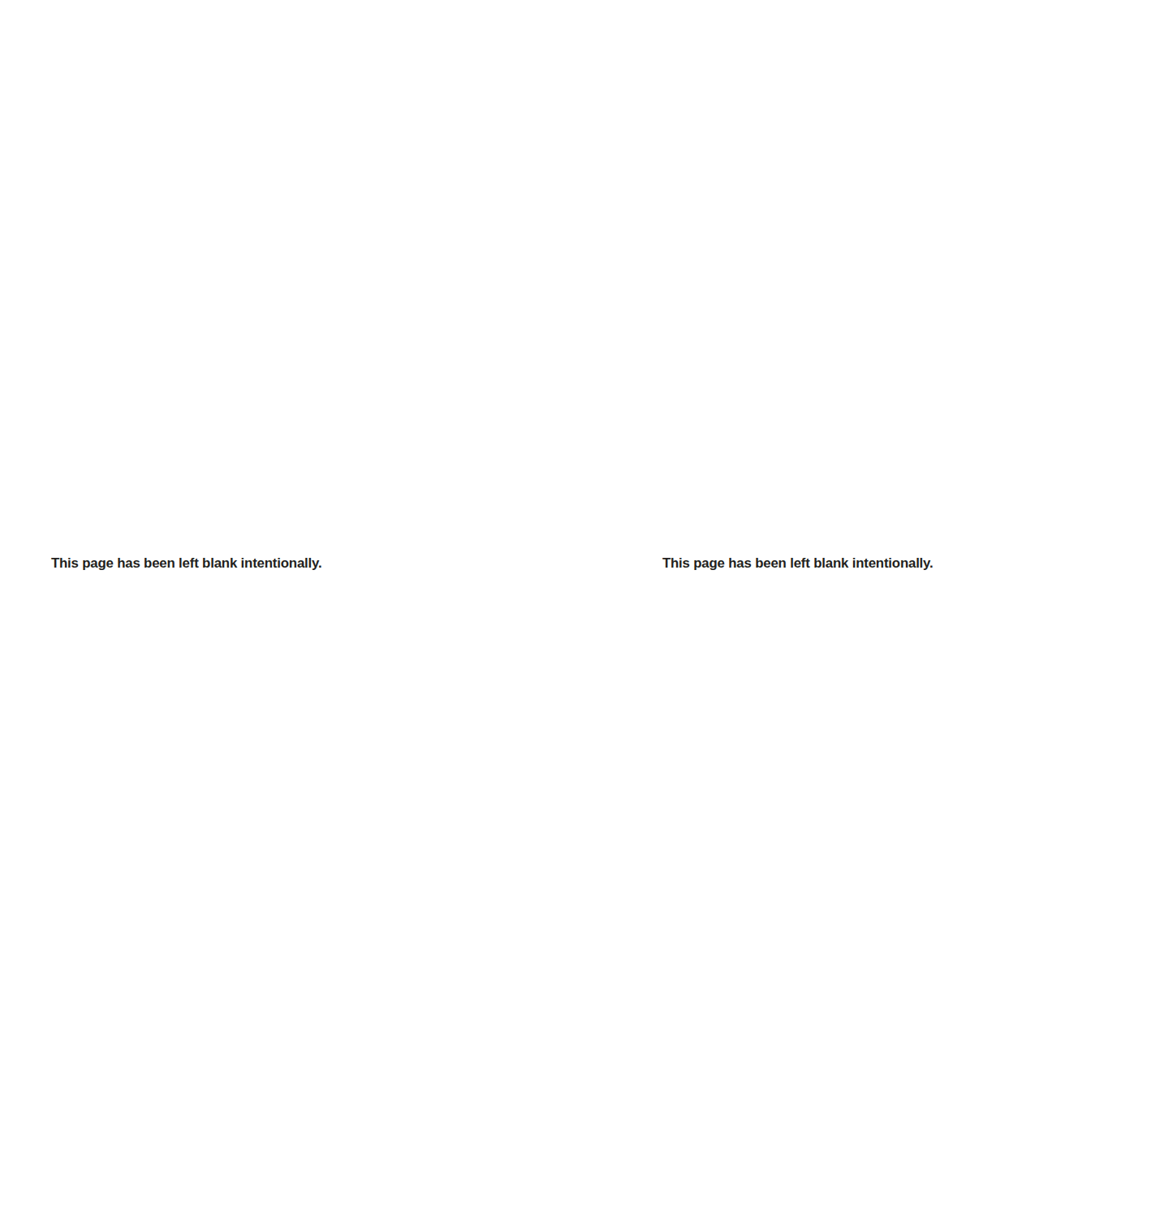This page has been left blank intentionally.
This page has been left blank intentionally.